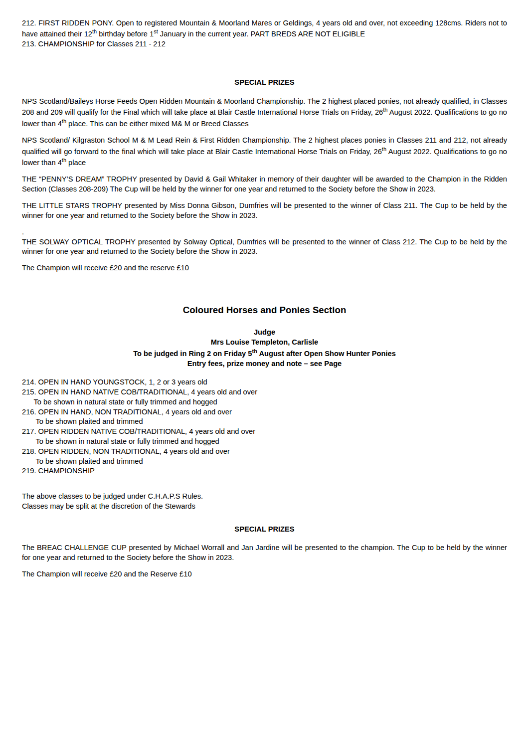212. FIRST RIDDEN PONY. Open to registered Mountain & Moorland Mares or Geldings, 4 years old and over, not exceeding 128cms. Riders not to have attained their 12th birthday before 1st January in the current year. PART BREDS ARE NOT ELIGIBLE
213. CHAMPIONSHIP for Classes 211 - 212
SPECIAL PRIZES
NPS Scotland/Baileys Horse Feeds Open Ridden Mountain & Moorland Championship. The 2 highest placed ponies, not already qualified, in Classes 208 and 209 will qualify for the Final which will take place at Blair Castle International Horse Trials on Friday, 26th August 2022. Qualifications to go no lower than 4th place. This can be either mixed M& M or Breed Classes
NPS Scotland/ Kilgraston School M & M Lead Rein & First Ridden Championship. The 2 highest places ponies in Classes 211 and 212, not already qualified will go forward to the final which will take place at Blair Castle International Horse Trials on Friday, 26th August 2022. Qualifications to go no lower than 4th place
THE “PENNY’S DREAM” TROPHY presented by David & Gail Whitaker in memory of their daughter will be awarded to the Champion in the Ridden Section (Classes 208-209) The Cup will be held by the winner for one year and returned to the Society before the Show in 2023.
THE LITTLE STARS TROPHY presented by Miss Donna Gibson, Dumfries will be presented to the winner of Class 211. The Cup to be held by the winner for one year and returned to the Society before the Show in 2023.
.
THE SOLWAY OPTICAL TROPHY presented by Solway Optical, Dumfries will be presented to the winner of Class 212. The Cup to be held by the winner for one year and returned to the Society before the Show in 2023.
The Champion will receive £20 and the reserve £10
Coloured Horses and Ponies Section
Judge
Mrs Louise Templeton, Carlisle
To be judged in Ring 2 on Friday 5th August after Open Show Hunter Ponies
Entry fees, prize money and note – see Page
214. OPEN IN HAND YOUNGSTOCK, 1, 2 or 3 years old
215. OPEN IN HAND NATIVE COB/TRADITIONAL, 4 years old and over
To be shown in natural state or fully trimmed and hogged
216. OPEN IN HAND, NON TRADITIONAL, 4 years old and over
To be shown plaited and trimmed
217. OPEN RIDDEN NATIVE COB/TRADITIONAL, 4 years old and over
To be shown in natural state or fully trimmed and hogged
218. OPEN RIDDEN, NON TRADITIONAL, 4 years old and over
To be shown plaited and trimmed
219. CHAMPIONSHIP
The above classes to be judged under C.H.A.P.S Rules.
Classes may be split at the discretion of the Stewards
SPECIAL PRIZES
The BREAC CHALLENGE CUP presented by Michael Worrall and Jan Jardine will be presented to the champion. The Cup to be held by the winner for one year and returned to the Society before the Show in 2023.
The Champion will receive £20 and the Reserve £10